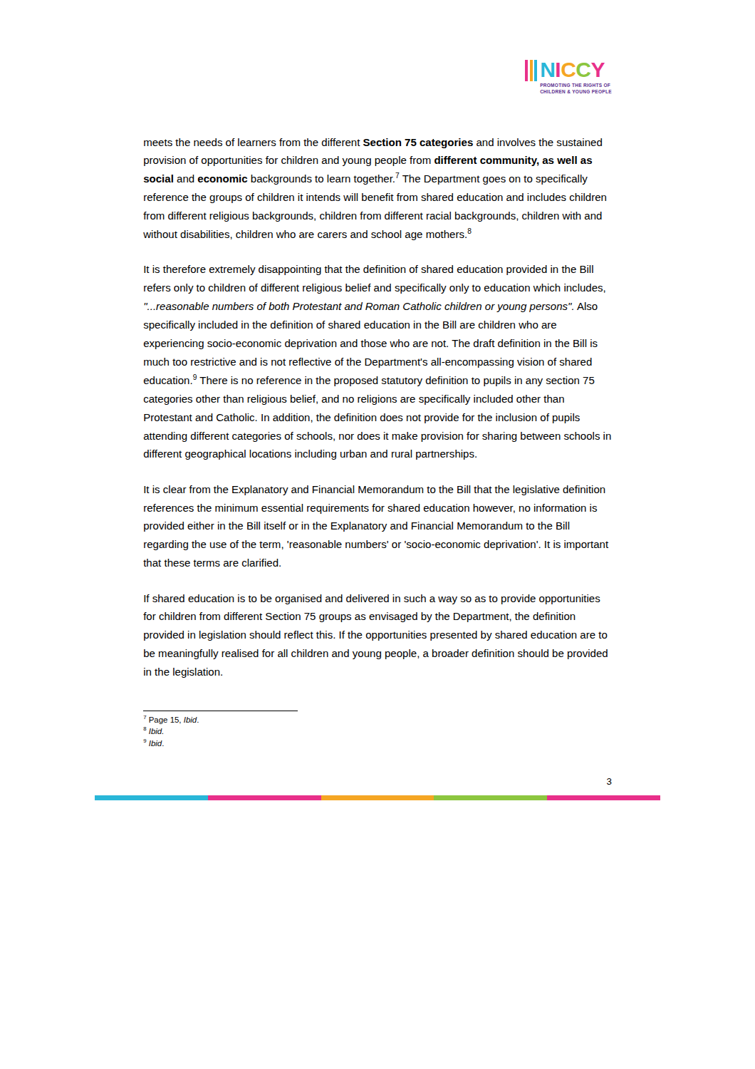NICCY
PROMOTING THE RIGHTS OF
CHILDREN & YOUNG PEOPLE
meets the needs of learners from the different Section 75 categories and involves the sustained provision of opportunities for children and young people from different community, as well as social and economic backgrounds to learn together.7 The Department goes on to specifically reference the groups of children it intends will benefit from shared education and includes children from different religious backgrounds, children from different racial backgrounds, children with and without disabilities, children who are carers and school age mothers.8
It is therefore extremely disappointing that the definition of shared education provided in the Bill refers only to children of different religious belief and specifically only to education which includes, "...reasonable numbers of both Protestant and Roman Catholic children or young persons". Also specifically included in the definition of shared education in the Bill are children who are experiencing socio-economic deprivation and those who are not. The draft definition in the Bill is much too restrictive and is not reflective of the Department's all-encompassing vision of shared education.9 There is no reference in the proposed statutory definition to pupils in any section 75 categories other than religious belief, and no religions are specifically included other than Protestant and Catholic. In addition, the definition does not provide for the inclusion of pupils attending different categories of schools, nor does it make provision for sharing between schools in different geographical locations including urban and rural partnerships.
It is clear from the Explanatory and Financial Memorandum to the Bill that the legislative definition references the minimum essential requirements for shared education however, no information is provided either in the Bill itself or in the Explanatory and Financial Memorandum to the Bill regarding the use of the term, 'reasonable numbers' or 'socio-economic deprivation'. It is important that these terms are clarified.
If shared education is to be organised and delivered in such a way so as to provide opportunities for children from different Section 75 groups as envisaged by the Department, the definition provided in legislation should reflect this. If the opportunities presented by shared education are to be meaningfully realised for all children and young people, a broader definition should be provided in the legislation.
7 Page 15, Ibid.
8 Ibid.
9 Ibid.
3